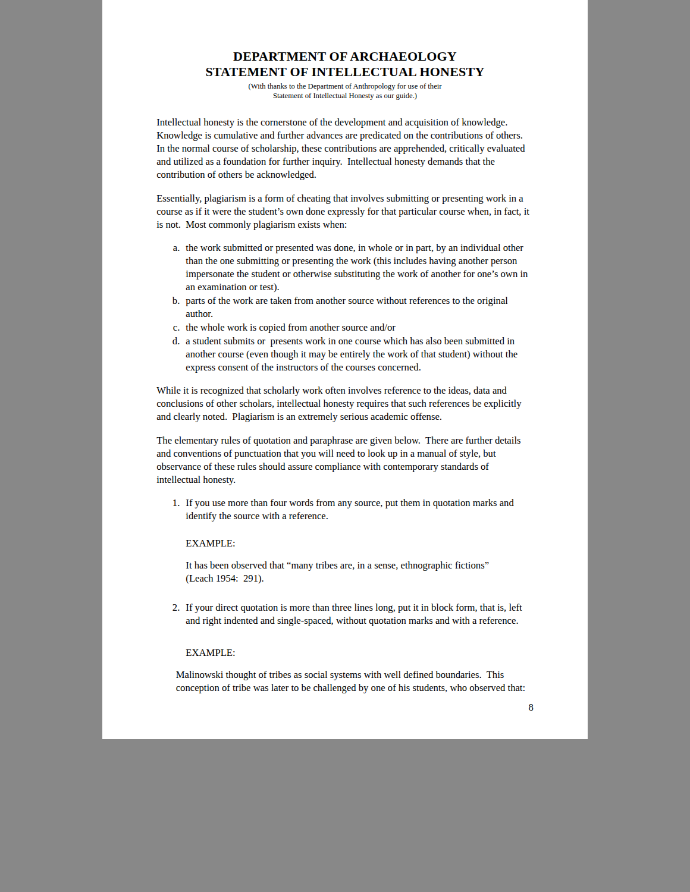DEPARTMENT OF ARCHAEOLOGY
STATEMENT OF INTELLECTUAL HONESTY
(With thanks to the Department of Anthropology for use of their
Statement of Intellectual Honesty as our guide.)
Intellectual honesty is the cornerstone of the development and acquisition of knowledge. Knowledge is cumulative and further advances are predicated on the contributions of others. In the normal course of scholarship, these contributions are apprehended, critically evaluated and utilized as a foundation for further inquiry. Intellectual honesty demands that the contribution of others be acknowledged.
Essentially, plagiarism is a form of cheating that involves submitting or presenting work in a course as if it were the student’s own done expressly for that particular course when, in fact, it is not. Most commonly plagiarism exists when:
the work submitted or presented was done, in whole or in part, by an individual other than the one submitting or presenting the work (this includes having another person impersonate the student or otherwise substituting the work of another for one’s own in an examination or test).
parts of the work are taken from another source without references to the original author.
the whole work is copied from another source and/or
a student submits or presents work in one course which has also been submitted in another course (even though it may be entirely the work of that student) without the express consent of the instructors of the courses concerned.
While it is recognized that scholarly work often involves reference to the ideas, data and conclusions of other scholars, intellectual honesty requires that such references be explicitly and clearly noted. Plagiarism is an extremely serious academic offense.
The elementary rules of quotation and paraphrase are given below. There are further details and conventions of punctuation that you will need to look up in a manual of style, but observance of these rules should assure compliance with contemporary standards of intellectual honesty.
If you use more than four words from any source, put them in quotation marks and identify the source with a reference.
EXAMPLE:
It has been observed that “many tribes are, in a sense, ethnographic fictions”
(Leach 1954: 291).
If your direct quotation is more than three lines long, put it in block form, that is, left and right indented and single-spaced, without quotation marks and with a reference.
EXAMPLE:
Malinowski thought of tribes as social systems with well defined boundaries. This conception of tribe was later to be challenged by one of his students, who observed that:
8